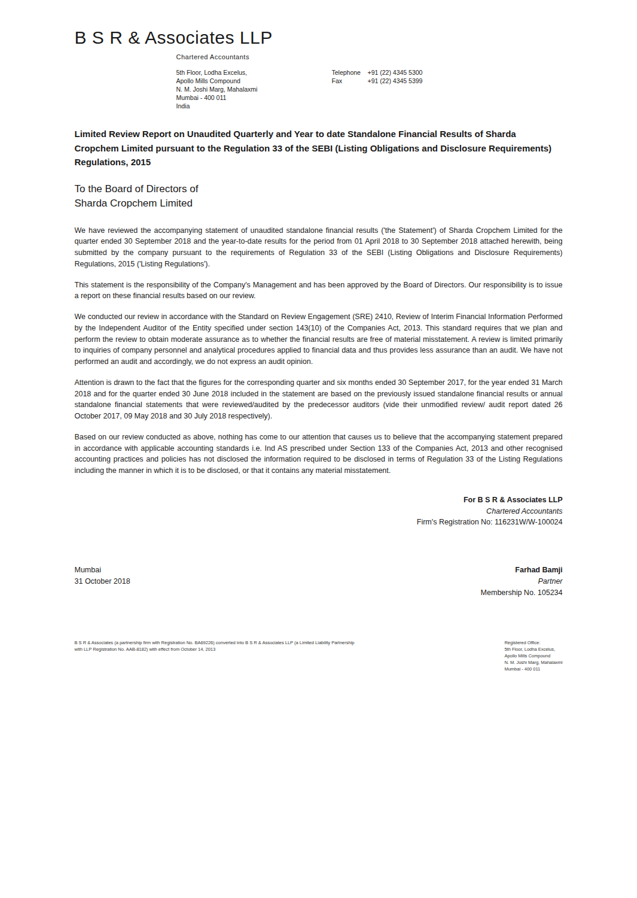B S R & Associates LLP
Chartered Accountants
5th Floor, Lodha Excelus,
Apollo Mills Compound
N. M. Joshi Marg, Mahalaxmi
Mumbai - 400 011
India
Telephone+91 (22) 4345 5300
Fax+91 (22) 4345 5399
Limited Review Report on Unaudited Quarterly and Year to date Standalone Financial Results of Sharda Cropchem Limited pursuant to the Regulation 33 of the SEBI (Listing Obligations and Disclosure Requirements) Regulations, 2015
To the Board of Directors of
Sharda Cropchem Limited
We have reviewed the accompanying statement of unaudited standalone financial results ('the Statement') of Sharda Cropchem Limited for the quarter ended 30 September 2018 and the year-to-date results for the period from 01 April 2018 to 30 September 2018 attached herewith, being submitted by the company pursuant to the requirements of Regulation 33 of the SEBI (Listing Obligations and Disclosure Requirements) Regulations, 2015 ('Listing Regulations').
This statement is the responsibility of the Company's Management and has been approved by the Board of Directors. Our responsibility is to issue a report on these financial results based on our review.
We conducted our review in accordance with the Standard on Review Engagement (SRE) 2410, Review of Interim Financial Information Performed by the Independent Auditor of the Entity specified under section 143(10) of the Companies Act, 2013. This standard requires that we plan and perform the review to obtain moderate assurance as to whether the financial results are free of material misstatement. A review is limited primarily to inquiries of company personnel and analytical procedures applied to financial data and thus provides less assurance than an audit. We have not performed an audit and accordingly, we do not express an audit opinion.
Attention is drawn to the fact that the figures for the corresponding quarter and six months ended 30 September 2017, for the year ended 31 March 2018 and for the quarter ended 30 June 2018 included in the statement are based on the previously issued standalone financial results or annual standalone financial statements that were reviewed/audited by the predecessor auditors (vide their unmodified review/ audit report dated 26 October 2017, 09 May 2018 and 30 July 2018 respectively).
Based on our review conducted as above, nothing has come to our attention that causes us to believe that the accompanying statement prepared in accordance with applicable accounting standards i.e. Ind AS prescribed under Section 133 of the Companies Act, 2013 and other recognised accounting practices and policies has not disclosed the information required to be disclosed in terms of Regulation 33 of the Listing Regulations including the manner in which it is to be disclosed, or that it contains any material misstatement.
For B S R & Associates LLP
Chartered Accountants
Firm's Registration No: 116231W/W-100024
 
Mumbai
31 October 2018
Farhad Bamji
Partner
Membership No. 105234
B S R & Associates (a partnership firm with Registration No. BA69226) converted into B S R & Associates LLP (a Limited Liability Partnership with LLP Registration No. AAB-8182) with effect from October 14, 2013
Registered Office:
5th Floor, Lodha Excelus,
Apollo Mills Compound
N. M. Joshi Marg, Mahalaxmi
Mumbai - 400 011